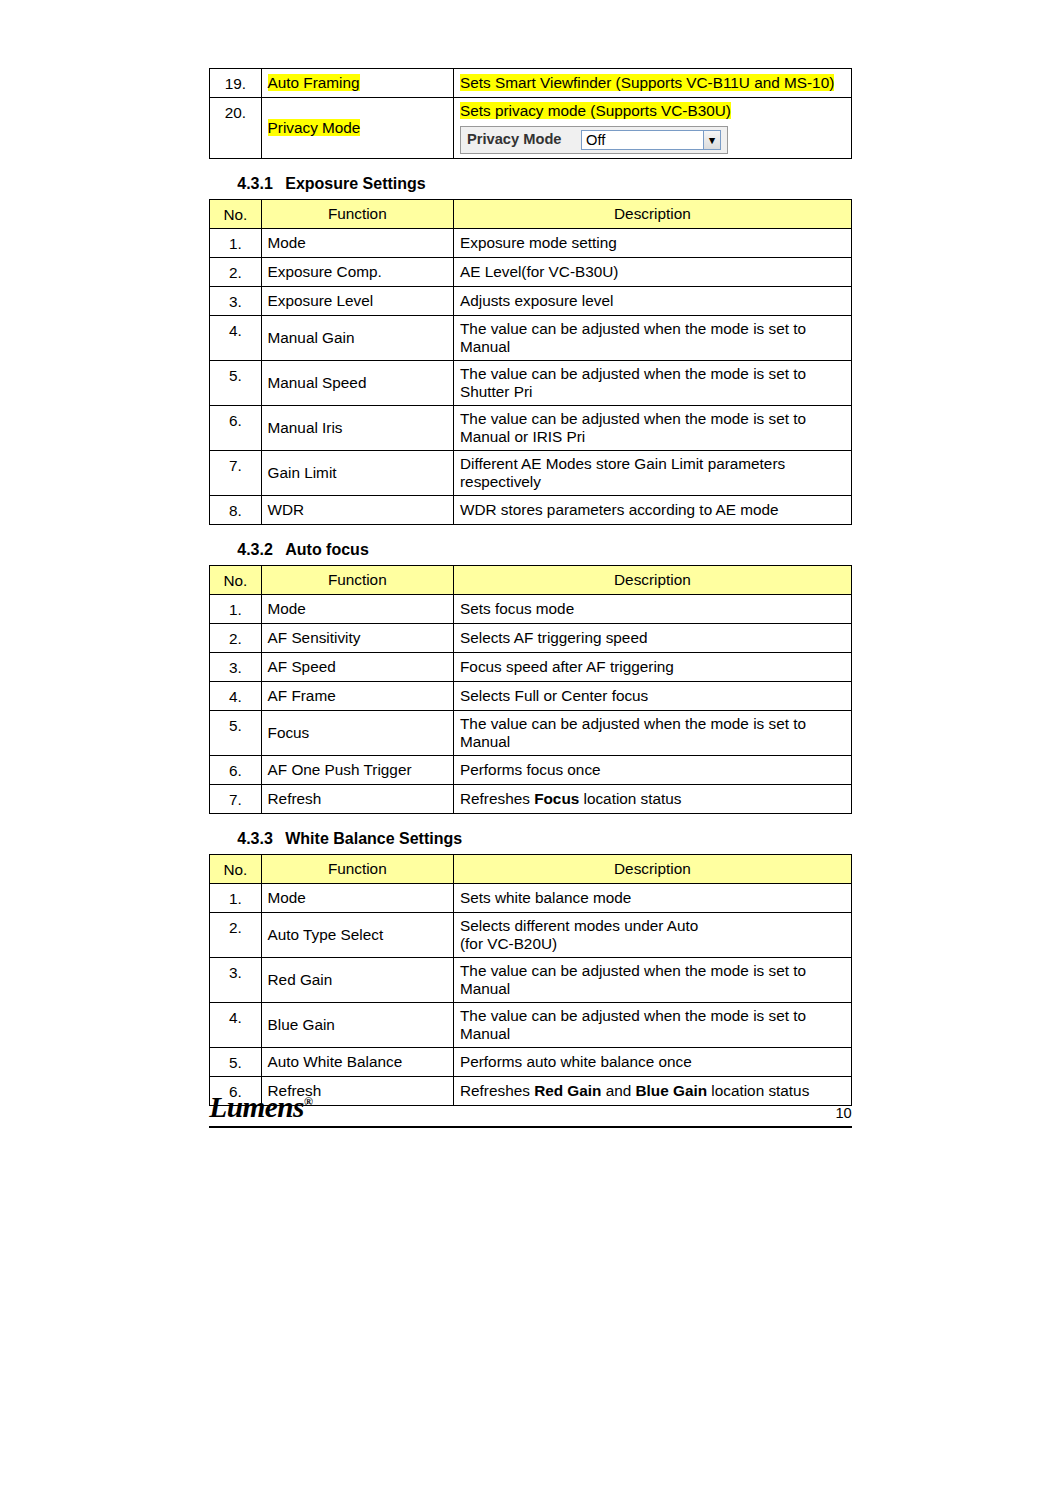| 19. | Auto Framing | Sets Smart Viewfinder (Supports VC-B11U and MS-10) |
| 20. | Privacy Mode | Sets privacy mode (Supports VC-B30U) Privacy Mode Off ▼ |
4.3.1 Exposure Settings
| No. | Function | Description |
| 1. | Mode | Exposure mode setting |
| 2. | Exposure Comp. | AE Level(for VC-B30U) |
| 3. | Exposure Level | Adjusts exposure level |
| 4. | Manual Gain | The value can be adjusted when the mode is set to Manual |
| 5. | Manual Speed | The value can be adjusted when the mode is set to Shutter Pri |
| 6. | Manual Iris | The value can be adjusted when the mode is set to Manual or IRIS Pri |
| 7. | Gain Limit | Different AE Modes store Gain Limit parameters respectively |
| 8. | WDR | WDR stores parameters according to AE mode |
4.3.2 Auto focus
| No. | Function | Description |
| 1. | Mode | Sets focus mode |
| 2. | AF Sensitivity | Selects AF triggering speed |
| 3. | AF Speed | Focus speed after AF triggering |
| 4. | AF Frame | Selects Full or Center focus |
| 5. | Focus | The value can be adjusted when the mode is set to Manual |
| 6. | AF One Push Trigger | Performs focus once |
| 7. | Refresh | Refreshes Focus location status |
4.3.3 White Balance Settings
| No. | Function | Description |
| 1. | Mode | Sets white balance mode |
| 2. | Auto Type Select | Selects different modes under Auto (for VC-B20U) |
| 3. | Red Gain | The value can be adjusted when the mode is set to Manual |
| 4. | Blue Gain | The value can be adjusted when the mode is set to Manual |
| 5. | Auto White Balance | Performs auto white balance once |
| 6. | Refresh | Refreshes Red Gain and Blue Gain location status |
Lumens® 10